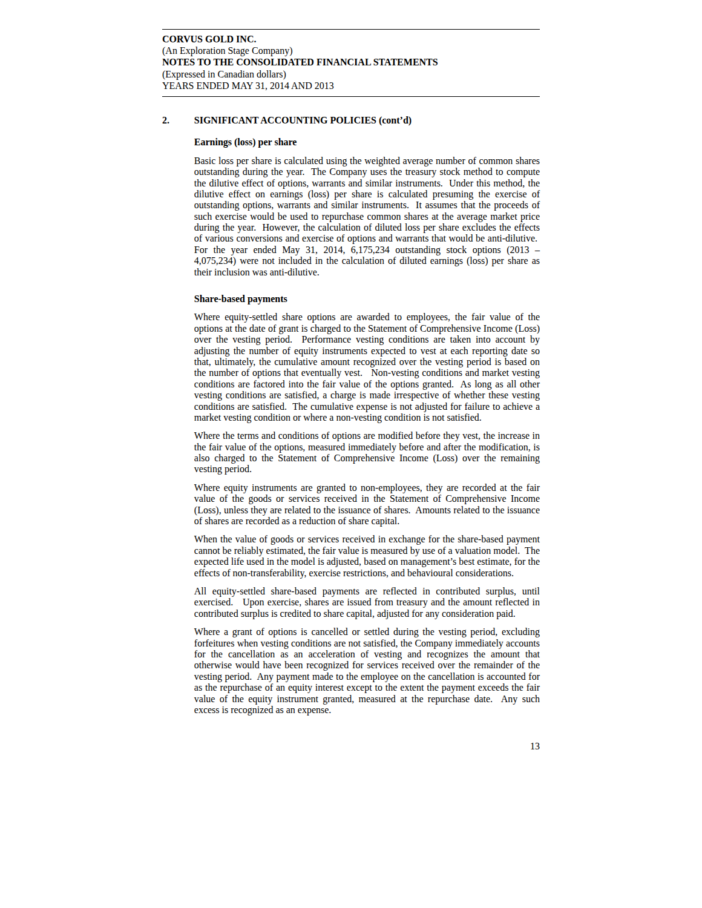CORVUS GOLD INC.
(An Exploration Stage Company)
NOTES TO THE CONSOLIDATED FINANCIAL STATEMENTS
(Expressed in Canadian dollars)
YEARS ENDED MAY 31, 2014 AND 2013
2. SIGNIFICANT ACCOUNTING POLICIES (cont’d)
Earnings (loss) per share
Basic loss per share is calculated using the weighted average number of common shares outstanding during the year. The Company uses the treasury stock method to compute the dilutive effect of options, warrants and similar instruments. Under this method, the dilutive effect on earnings (loss) per share is calculated presuming the exercise of outstanding options, warrants and similar instruments. It assumes that the proceeds of such exercise would be used to repurchase common shares at the average market price during the year. However, the calculation of diluted loss per share excludes the effects of various conversions and exercise of options and warrants that would be anti-dilutive. For the year ended May 31, 2014, 6,175,234 outstanding stock options (2013 – 4,075,234) were not included in the calculation of diluted earnings (loss) per share as their inclusion was anti-dilutive.
Share-based payments
Where equity-settled share options are awarded to employees, the fair value of the options at the date of grant is charged to the Statement of Comprehensive Income (Loss) over the vesting period. Performance vesting conditions are taken into account by adjusting the number of equity instruments expected to vest at each reporting date so that, ultimately, the cumulative amount recognized over the vesting period is based on the number of options that eventually vest. Non-vesting conditions and market vesting conditions are factored into the fair value of the options granted. As long as all other vesting conditions are satisfied, a charge is made irrespective of whether these vesting conditions are satisfied. The cumulative expense is not adjusted for failure to achieve a market vesting condition or where a non-vesting condition is not satisfied.
Where the terms and conditions of options are modified before they vest, the increase in the fair value of the options, measured immediately before and after the modification, is also charged to the Statement of Comprehensive Income (Loss) over the remaining vesting period.
Where equity instruments are granted to non-employees, they are recorded at the fair value of the goods or services received in the Statement of Comprehensive Income (Loss), unless they are related to the issuance of shares. Amounts related to the issuance of shares are recorded as a reduction of share capital.
When the value of goods or services received in exchange for the share-based payment cannot be reliably estimated, the fair value is measured by use of a valuation model. The expected life used in the model is adjusted, based on management’s best estimate, for the effects of non-transferability, exercise restrictions, and behavioural considerations.
All equity-settled share-based payments are reflected in contributed surplus, until exercised. Upon exercise, shares are issued from treasury and the amount reflected in contributed surplus is credited to share capital, adjusted for any consideration paid.
Where a grant of options is cancelled or settled during the vesting period, excluding forfeitures when vesting conditions are not satisfied, the Company immediately accounts for the cancellation as an acceleration of vesting and recognizes the amount that otherwise would have been recognized for services received over the remainder of the vesting period. Any payment made to the employee on the cancellation is accounted for as the repurchase of an equity interest except to the extent the payment exceeds the fair value of the equity instrument granted, measured at the repurchase date. Any such excess is recognized as an expense.
13